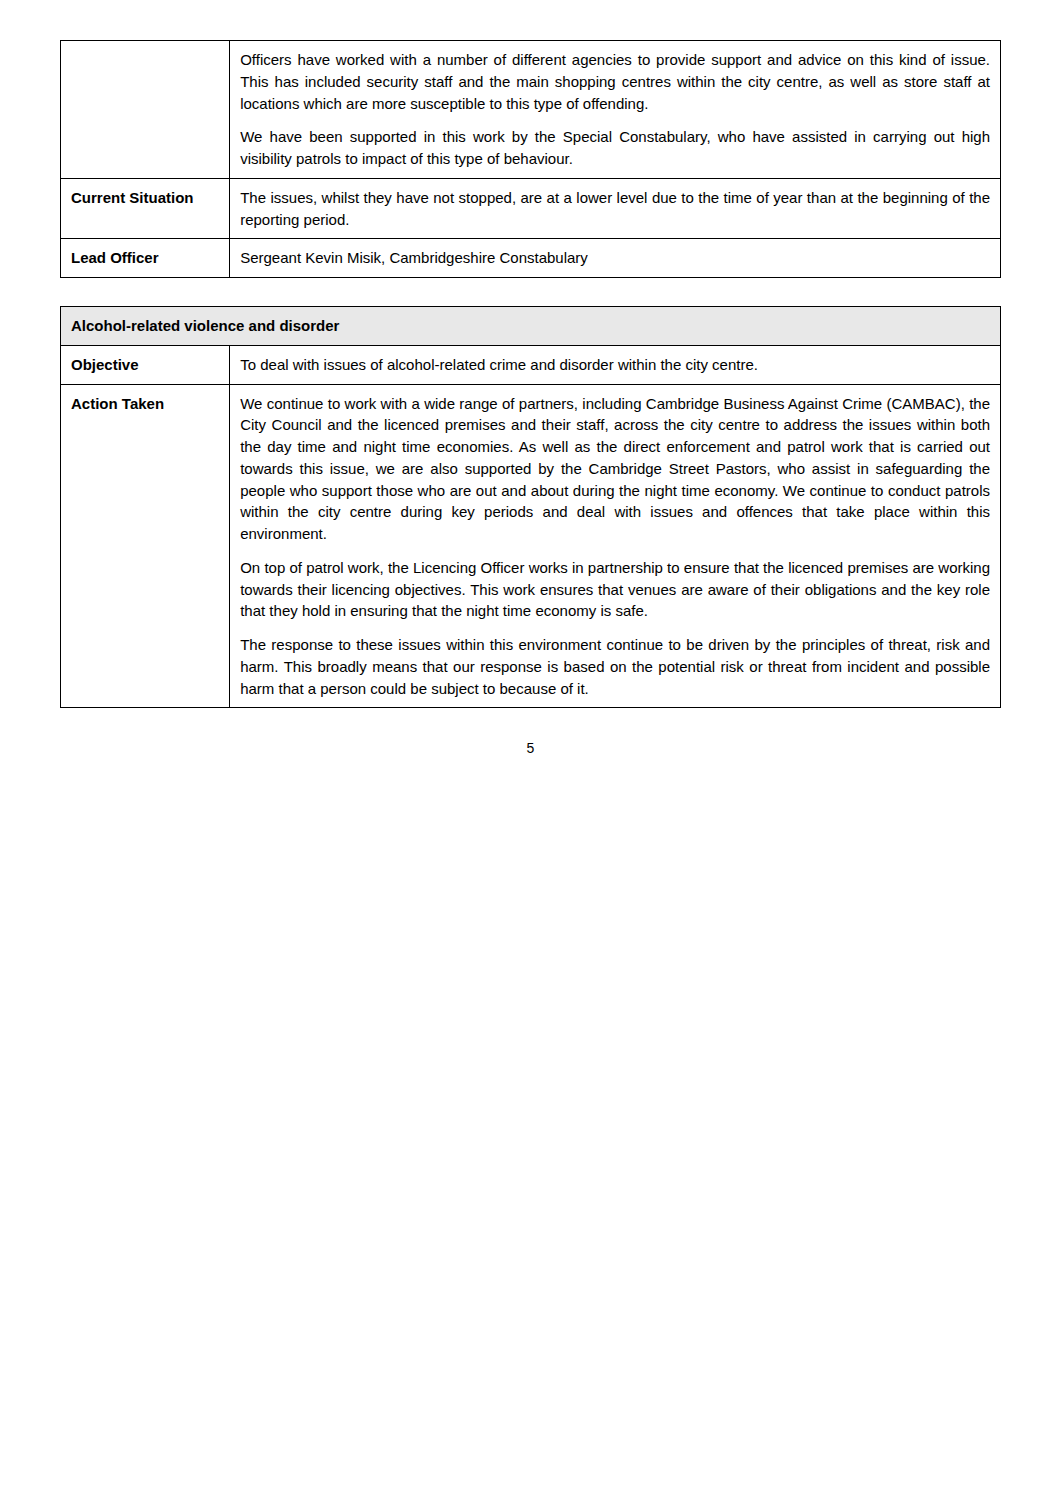| | Officers have worked with a number of different agencies to provide support and advice on this kind of issue. This has included security staff and the main shopping centres within the city centre, as well as store staff at locations which are more susceptible to this type of offending. We have been supported in this work by the Special Constabulary, who have assisted in carrying out high visibility patrols to impact of this type of behaviour. |
| Current Situation | The issues, whilst they have not stopped, are at a lower level due to the time of year than at the beginning of the reporting period. |
| Lead Officer | Sergeant Kevin Misik, Cambridgeshire Constabulary |
| Alcohol-related violence and disorder |
| --- |
| Objective | To deal with issues of alcohol-related crime and disorder within the city centre. |
| Action Taken | We continue to work with a wide range of partners, including Cambridge Business Against Crime (CAMBAC), the City Council and the licenced premises and their staff, across the city centre to address the issues within both the day time and night time economies. As well as the direct enforcement and patrol work that is carried out towards this issue, we are also supported by the Cambridge Street Pastors, who assist in safeguarding the people who support those who are out and about during the night time economy. We continue to conduct patrols within the city centre during key periods and deal with issues and offences that take place within this environment. On top of patrol work, the Licencing Officer works in partnership to ensure that the licenced premises are working towards their licencing objectives. This work ensures that venues are aware of their obligations and the key role that they hold in ensuring that the night time economy is safe. The response to these issues within this environment continue to be driven by the principles of threat, risk and harm. This broadly means that our response is based on the potential risk or threat from incident and possible harm that a person could be subject to because of it. |
5